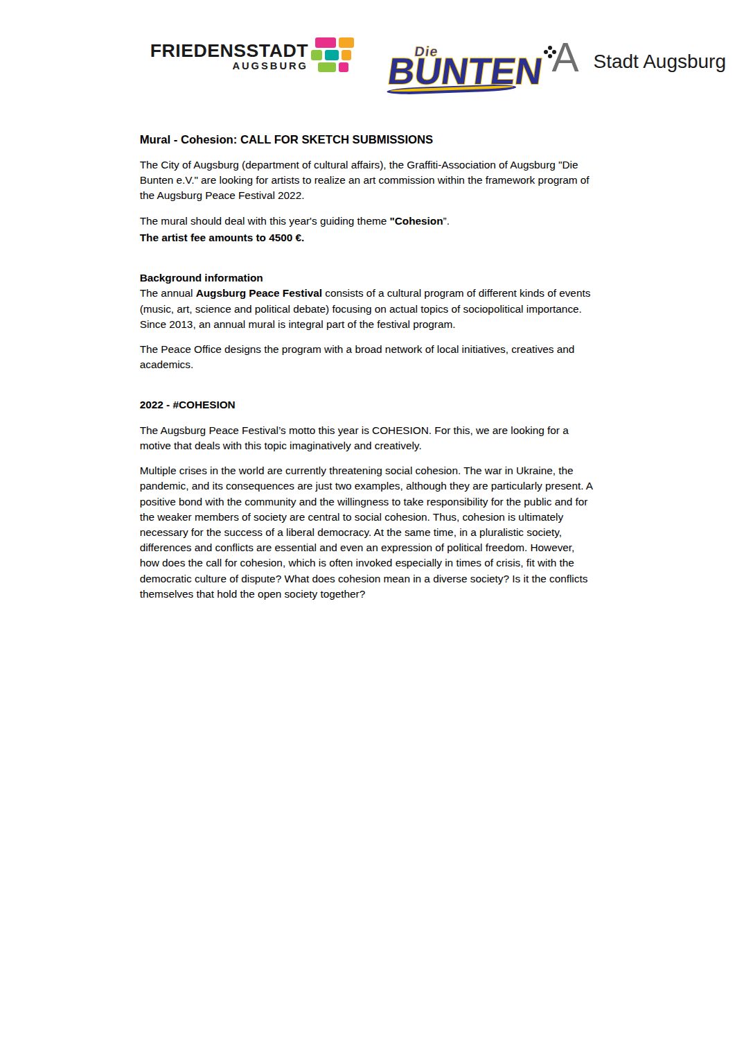FRIEDENSSTADT AUGSBURG
Die
BUNTEN
A
Stadt Augsburg
Mural - Cohesion: CALL FOR SKETCH SUBMISSIONS
The City of Augsburg (department of cultural affairs), the Graffiti-Association of Augsburg "Die Bunten e.V." are looking for artists to realize an art commission within the framework program of the Augsburg Peace Festival 2022.
The mural should deal with this year's guiding theme "Cohesion”.
The artist fee amounts to 4500 €.
Background information
The annual Augsburg Peace Festival consists of a cultural program of different kinds of events (music, art, science and political debate) focusing on actual topics of sociopolitical importance. Since 2013, an annual mural is integral part of the festival program.
The Peace Office designs the program with a broad network of local initiatives, creatives and academics.
2022 - #COHESION
The Augsburg Peace Festival’s motto this year is COHESION. For this, we are looking for a motive that deals with this topic imaginatively and creatively.
Multiple crises in the world are currently threatening social cohesion. The war in Ukraine, the pandemic, and its consequences are just two examples, although they are particularly present. A positive bond with the community and the willingness to take responsibility for the public and for the weaker members of society are central to social cohesion. Thus, cohesion is ultimately necessary for the success of a liberal democracy. At the same time, in a pluralistic society, differences and conflicts are essential and even an expression of political freedom. However, how does the call for cohesion, which is often invoked especially in times of crisis, fit with the democratic culture of dispute? What does cohesion mean in a diverse society? Is it the conflicts themselves that hold the open society together?